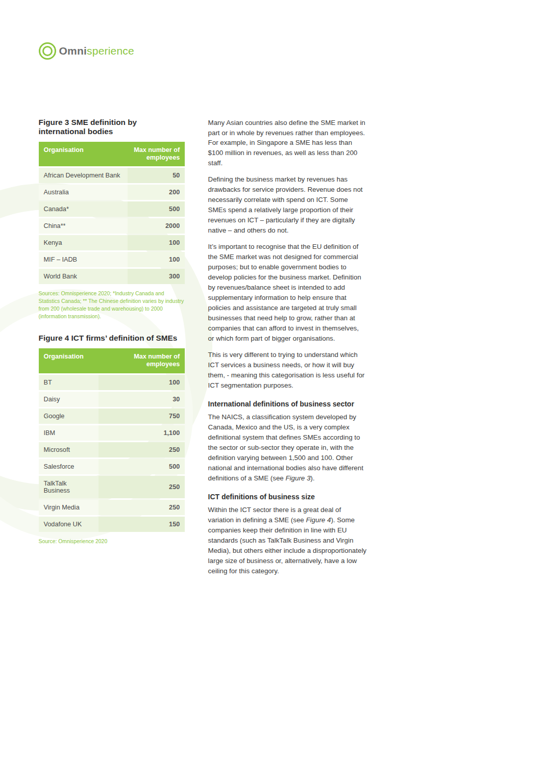Omnisperience
Figure 3 SME definition by international bodies
| Organisation | Max number of employees |
| --- | --- |
| African Development Bank | 50 |
| Australia | 200 |
| Canada* | 500 |
| China** | 2000 |
| Kenya | 100 |
| MIF – IADB | 100 |
| World Bank | 300 |
Sources: Omnisperience 2020; *Industry Canada and Statistics Canada; ** The Chinese definition varies by industry from 200 (wholesale trade and warehousing) to 2000 (information transmission).
Figure 4 ICT firms’ definition of SMEs
| Organisation | Max number of employees |
| --- | --- |
| BT | 100 |
| Daisy | 30 |
| Google | 750 |
| IBM | 1,100 |
| Microsoft | 250 |
| Salesforce | 500 |
| TalkTalk Business | 250 |
| Virgin Media | 250 |
| Vodafone UK | 150 |
Source: Omnisperience 2020
Many Asian countries also define the SME market in part or in whole by revenues rather than employees. For example, in Singapore a SME has less than $100 million in revenues, as well as less than 200 staff.
Defining the business market by revenues has drawbacks for service providers. Revenue does not necessarily correlate with spend on ICT. Some SMEs spend a relatively large proportion of their revenues on ICT – particularly if they are digitally native – and others do not.
It’s important to recognise that the EU definition of the SME market was not designed for commercial purposes; but to enable government bodies to develop policies for the business market. Definition by revenues/balance sheet is intended to add supplementary information to help ensure that policies and assistance are targeted at truly small businesses that need help to grow, rather than at companies that can afford to invest in themselves, or which form part of bigger organisations.
This is very different to trying to understand which ICT services a business needs, or how it will buy them, - meaning this categorisation is less useful for ICT segmentation purposes.
International definitions of business sector
The NAICS, a classification system developed by Canada, Mexico and the US, is a very complex definitional system that defines SMEs according to the sector or sub-sector they operate in, with the definition varying between 1,500 and 100. Other national and international bodies also have different definitions of a SME (see Figure 3).
ICT definitions of business size
Within the ICT sector there is a great deal of variation in defining a SME (see Figure 4). Some companies keep their definition in line with EU standards (such as TalkTalk Business and Virgin Media), but others either include a disproportionately large size of business or, alternatively, have a low ceiling for this category.